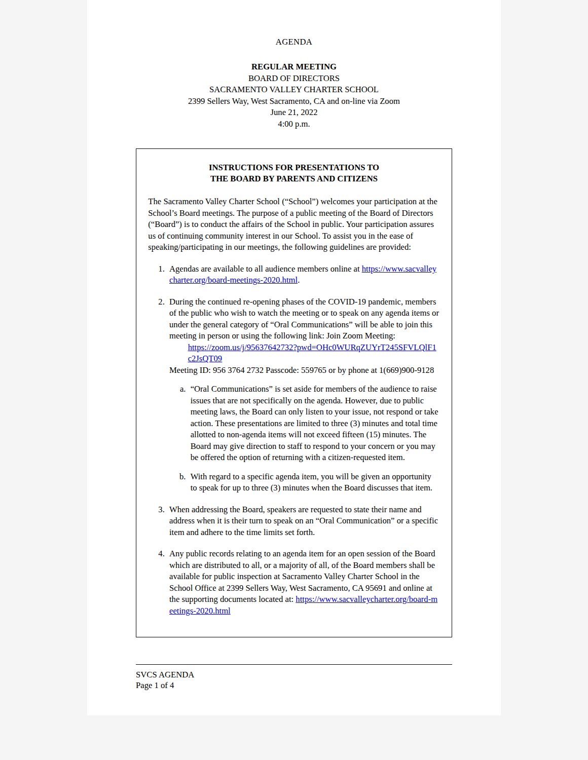AGENDA
REGULAR MEETING BOARD OF DIRECTORS SACRAMENTO VALLEY CHARTER SCHOOL 2399 Sellers Way, West Sacramento, CA and on-line via Zoom June 21, 2022 4:00 p.m.
INSTRUCTIONS FOR PRESENTATIONS TO
THE BOARD BY PARENTS AND CITIZENS
The Sacramento Valley Charter School (“School”) welcomes your participation at the School’s Board meetings. The purpose of a public meeting of the Board of Directors (“Board”) is to conduct the affairs of the School in public. Your participation assures us of continuing community interest in our School. To assist you in the ease of speaking/participating in our meetings, the following guidelines are provided:
Agendas are available to all audience members online at https://www.sacvalleycharter.org/board-meetings-2020.html.
During the continued re-opening phases of the COVID-19 pandemic, members of the public who wish to watch the meeting or to speak on any agenda items or under the general category of “Oral Communications” will be able to join this meeting in person or using the following link: Join Zoom Meeting: https://zoom.us/j/95637642732?pwd=OHc0WURqZUYrT245SFVLQlF1c2JsQT09 Meeting ID: 956 3764 2732 Passcode: 559765 or by phone at 1(669)900-9128
“Oral Communications” is set aside for members of the audience to raise issues that are not specifically on the agenda. However, due to public meeting laws, the Board can only listen to your issue, not respond or take action. These presentations are limited to three (3) minutes and total time allotted to non-agenda items will not exceed fifteen (15) minutes. The Board may give direction to staff to respond to your concern or you may be offered the option of returning with a citizen-requested item.
With regard to a specific agenda item, you will be given an opportunity to speak for up to three (3) minutes when the Board discusses that item.
When addressing the Board, speakers are requested to state their name and address when it is their turn to speak on an “Oral Communication” or a specific item and adhere to the time limits set forth.
Any public records relating to an agenda item for an open session of the Board which are distributed to all, or a majority of all, of the Board members shall be available for public inspection at Sacramento Valley Charter School in the School Office at 2399 Sellers Way, West Sacramento, CA 95691 and online at the supporting documents located at: https://www.sacvalleycharter.org/board-meetings-2020.html
SVCS A GENDA
Page 1 of 4